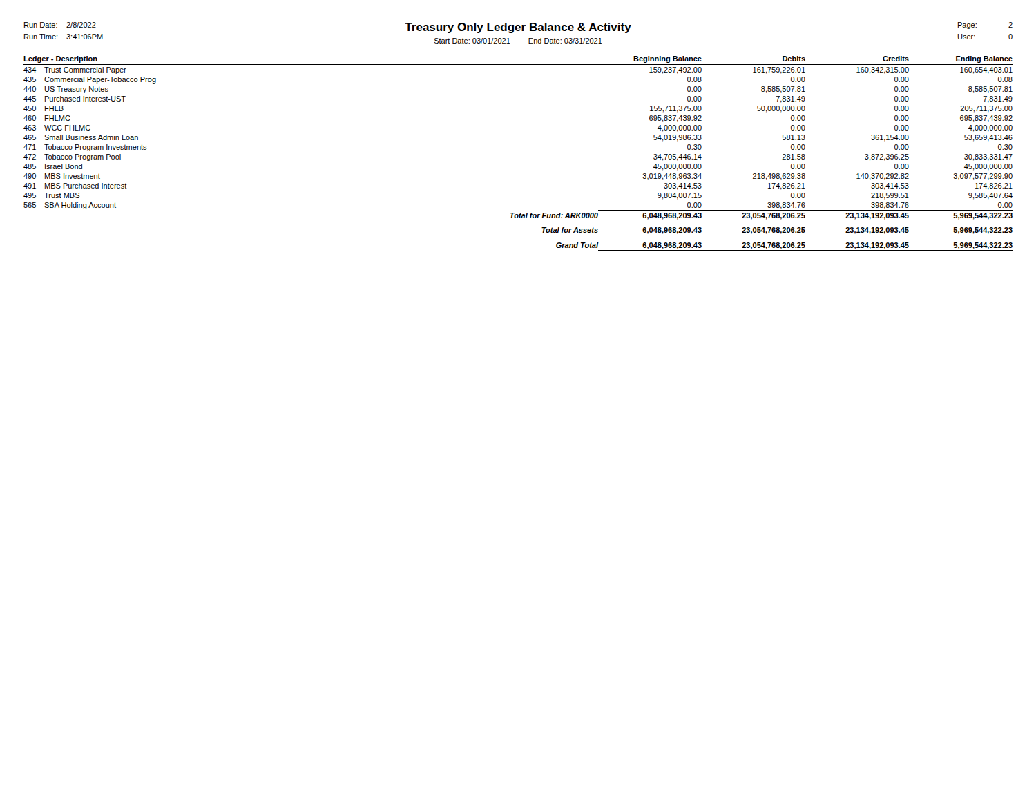Run Date: 2/8/2022
Run Time: 3:41:06PM
Page: 2
User: 0
Treasury Only Ledger Balance & Activity
Start Date: 03/01/2021 End Date: 03/31/2021
| Ledger - Description | Beginning Balance | Debits | Credits | Ending Balance |
| --- | --- | --- | --- | --- |
| 434 | Trust Commercial Paper | 159,237,492.00 | 161,759,226.01 | 160,342,315.00 | 160,654,403.01 |
| 435 | Commercial Paper-Tobacco Prog | 0.08 | 0.00 | 0.00 | 0.08 |
| 440 | US Treasury Notes | 0.00 | 8,585,507.81 | 0.00 | 8,585,507.81 |
| 445 | Purchased Interest-UST | 0.00 | 7,831.49 | 0.00 | 7,831.49 |
| 450 | FHLB | 155,711,375.00 | 50,000,000.00 | 0.00 | 205,711,375.00 |
| 460 | FHLMC | 695,837,439.92 | 0.00 | 0.00 | 695,837,439.92 |
| 463 | WCC FHLMC | 4,000,000.00 | 0.00 | 0.00 | 4,000,000.00 |
| 465 | Small Business Admin Loan | 54,019,986.33 | 581.13 | 361,154.00 | 53,659,413.46 |
| 471 | Tobacco Program Investments | 0.30 | 0.00 | 0.00 | 0.30 |
| 472 | Tobacco Program Pool | 34,705,446.14 | 281.58 | 3,872,396.25 | 30,833,331.47 |
| 485 | Israel Bond | 45,000,000.00 | 0.00 | 0.00 | 45,000,000.00 |
| 490 | MBS Investment | 3,019,448,963.34 | 218,498,629.38 | 140,370,292.82 | 3,097,577,299.90 |
| 491 | MBS Purchased Interest | 303,414.53 | 174,826.21 | 303,414.53 | 174,826.21 |
| 495 | Trust MBS | 9,804,007.15 | 0.00 | 218,599.51 | 9,585,407.64 |
| 565 | SBA Holding Account | 0.00 | 398,834.76 | 398,834.76 | 0.00 |
| | Total for Fund: ARK0000 | 6,048,968,209.43 | 23,054,768,206.25 | 23,134,192,093.45 | 5,969,544,322.23 |
| | Total for Assets | 6,048,968,209.43 | 23,054,768,206.25 | 23,134,192,093.45 | 5,969,544,322.23 |
| | Grand Total | 6,048,968,209.43 | 23,054,768,206.25 | 23,134,192,093.45 | 5,969,544,322.23 |